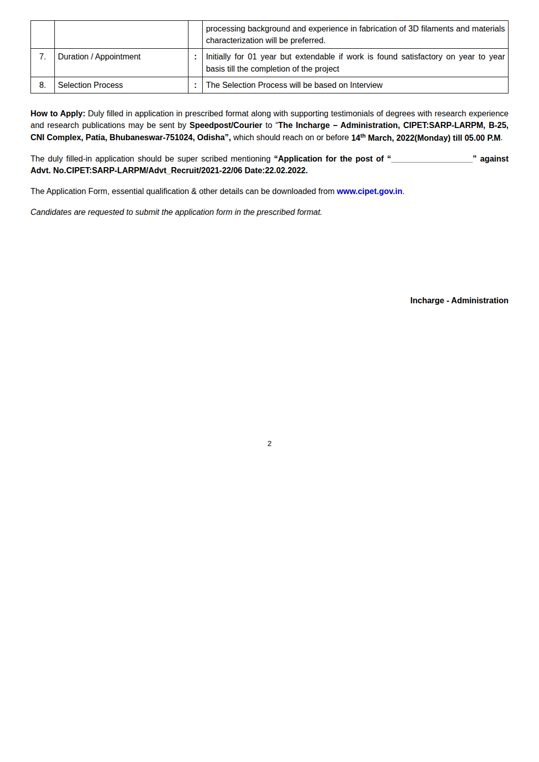| | | | processing background and experience in fabrication of 3D filaments and materials characterization will be preferred. |
| 7. | Duration / Appointment | : | Initially for 01 year but extendable if work is found satisfactory on year to year basis till the completion of the project |
| 8. | Selection Process | : | The Selection Process will be based on Interview |
How to Apply: Duly filled in application in prescribed format along with supporting testimonials of degrees with research experience and research publications may be sent by Speedpost/Courier to “The Incharge – Administration, CIPET:SARP-LARPM, B-25, CNI Complex, Patia, Bhubaneswar-751024, Odisha”, which should reach on or before 14th March, 2022(Monday) till 05.00 P.M.
The duly filled-in application should be super scribed mentioning “Application for the post of “__________________” against Advt. No.CIPET:SARP-LARPM/Advt_Recruit/2021-22/06 Date:22.02.2022.
The Application Form, essential qualification & other details can be downloaded from www.cipet.gov.in.
Candidates are requested to submit the application form in the prescribed format.
Incharge - Administration
2